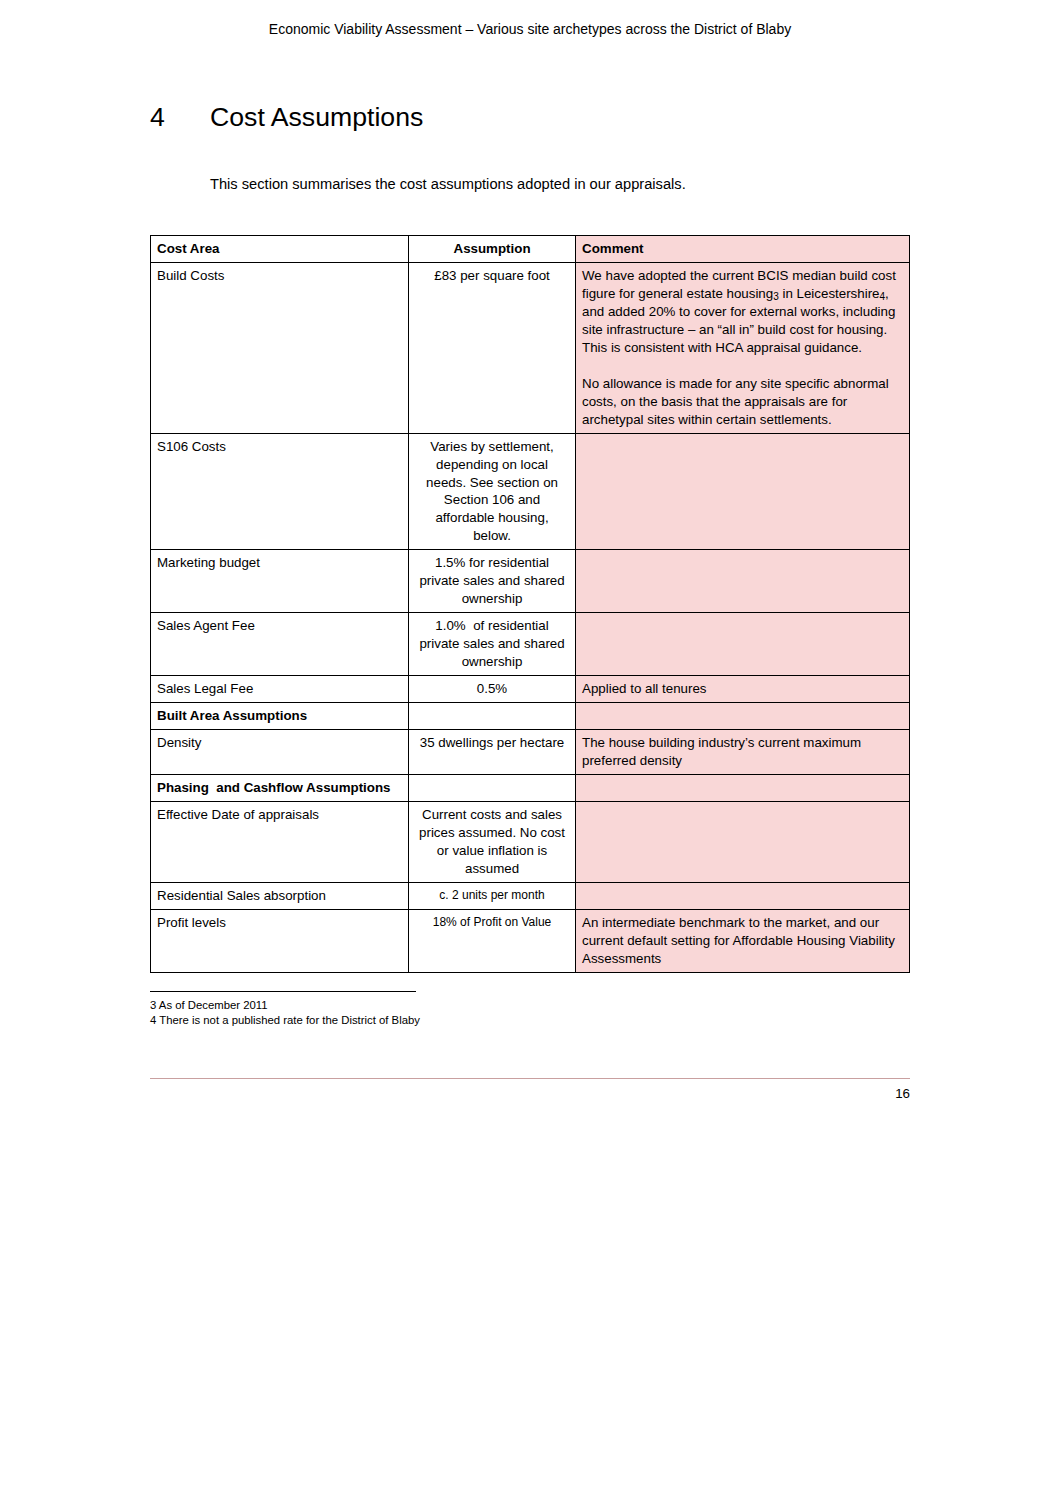Economic Viability Assessment – Various site archetypes across the District of Blaby
4 Cost Assumptions
This section summarises the cost assumptions adopted in our appraisals.
| Cost Area | Assumption | Comment |
| --- | --- | --- |
| Build Costs | £83 per square foot | We have adopted the current BCIS median build cost figure for general estate housing 3 in Leicestershire 4 , and added 20% to cover for external works, including site infrastructure – an “all in” build cost for housing. This is consistent with HCA appraisal guidance. No allowance is made for any site specific abnormal costs, on the basis that the appraisals are for archetypal sites within certain settlements. |
| S106 Costs | Varies by settlement, depending on local needs. See section on Section 106 and affordable housing, below. | |
| Marketing budget | 1.5% for residential private sales and shared ownership | |
| Sales Agent Fee | 1.0% of residential private sales and shared ownership | |
| Sales Legal Fee | 0.5% | Applied to all tenures |
| Built Area Assumptions | | |
| Density | 35 dwellings per hectare | The house building industry’s current maximum preferred density |
| Phasing and Cashflow Assumptions | | |
| Effective Date of appraisals | Current costs and sales prices assumed. No cost or value inflation is assumed | |
| Residential Sales absorption | c. 2 units per month | |
| Profit levels | 18% of Profit on Value | An intermediate benchmark to the market, and our current default setting for Affordable Housing Viability Assessments |
3 As of December 2011
4 There is not a published rate for the District of Blaby
16